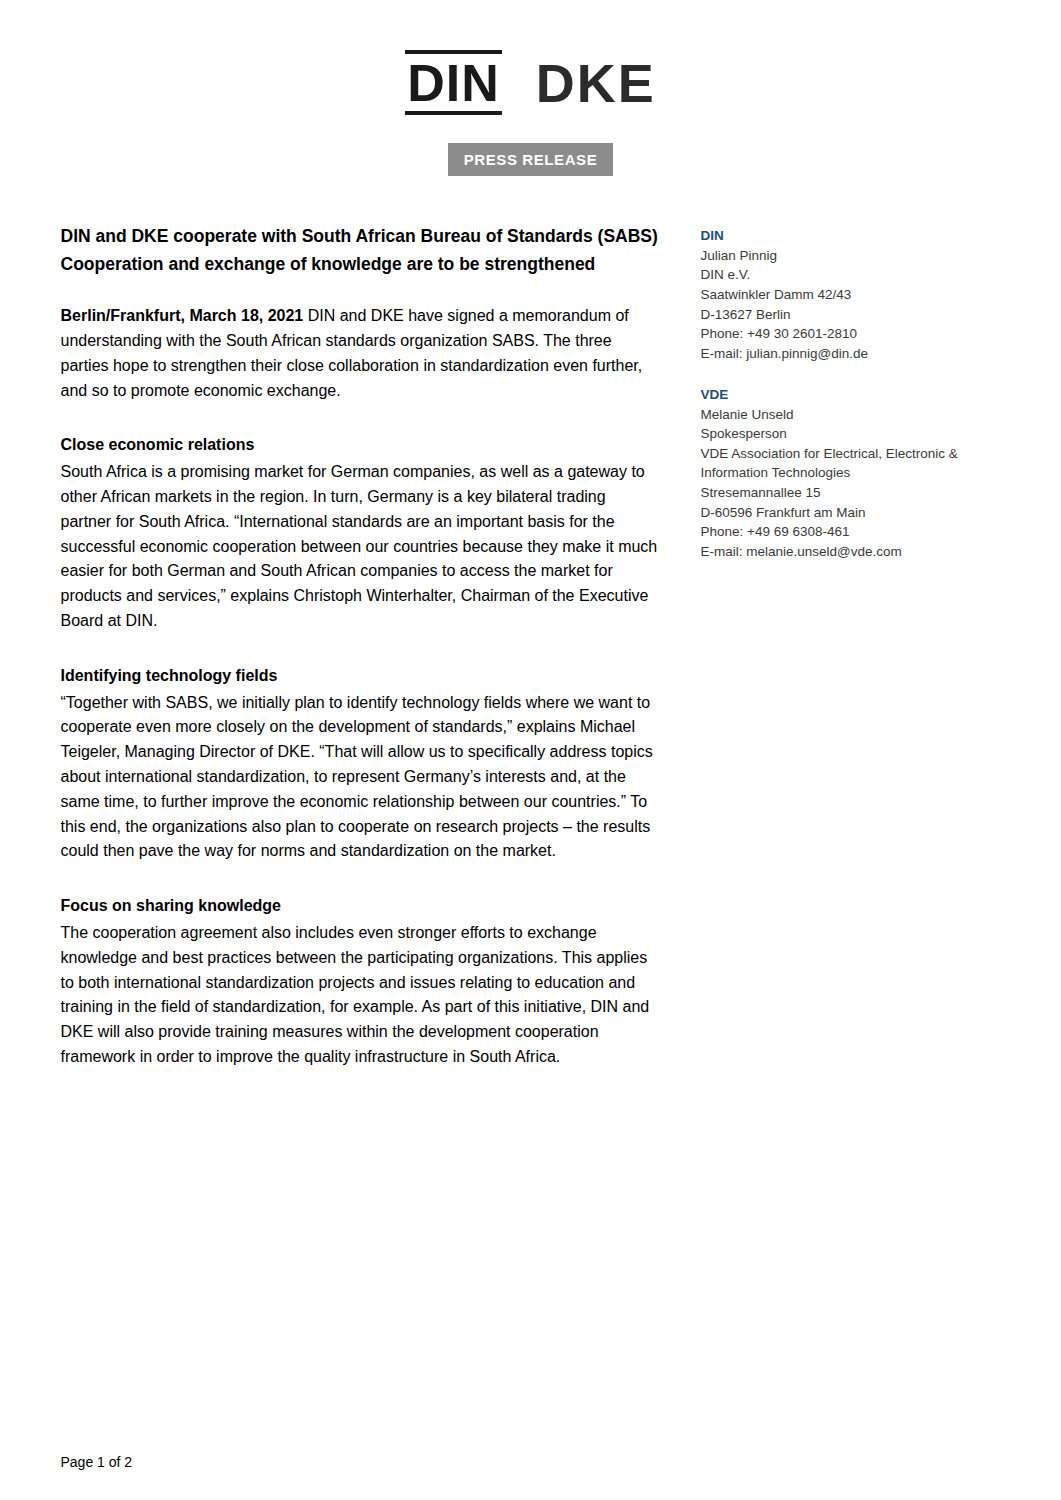DIN DKE
PRESS RELEASE
DIN and DKE cooperate with South African Bureau of Standards (SABS)
Cooperation and exchange of knowledge are to be strengthened
Berlin/Frankfurt, March 18, 2021 DIN and DKE have signed a memorandum of understanding with the South African standards organization SABS. The three parties hope to strengthen their close collaboration in standardization even further, and so to promote economic exchange.
Close economic relations
South Africa is a promising market for German companies, as well as a gateway to other African markets in the region. In turn, Germany is a key bilateral trading partner for South Africa. “International standards are an important basis for the successful economic cooperation between our countries because they make it much easier for both German and South African companies to access the market for products and services,” explains Christoph Winterhalter, Chairman of the Executive Board at DIN.
Identifying technology fields
“Together with SABS, we initially plan to identify technology fields where we want to cooperate even more closely on the development of standards,” explains Michael Teigeler, Managing Director of DKE. “That will allow us to specifically address topics about international standardization, to represent Germany’s interests and, at the same time, to further improve the economic relationship between our countries.” To this end, the organizations also plan to cooperate on research projects – the results could then pave the way for norms and standardization on the market.
Focus on sharing knowledge
The cooperation agreement also includes even stronger efforts to exchange knowledge and best practices between the participating organizations. This applies to both international standardization projects and issues relating to education and training in the field of standardization, for example. As part of this initiative, DIN and DKE will also provide training measures within the development cooperation framework in order to improve the quality infrastructure in South Africa.
DIN Julian Pinnig DIN e.V. Saatwinkler Damm 42/43 D-13627 Berlin Phone: +49 30 2601-2810 E-mail: julian.pinnig@din.de
VDE Melanie Unseld Spokesperson VDE Association for Electrical, Electronic & Information Technologies Stresemannallee 15 D-60596 Frankfurt am Main Phone: +49 69 6308-461 E-mail: melanie.unseld@vde.com
Page 1 of 2